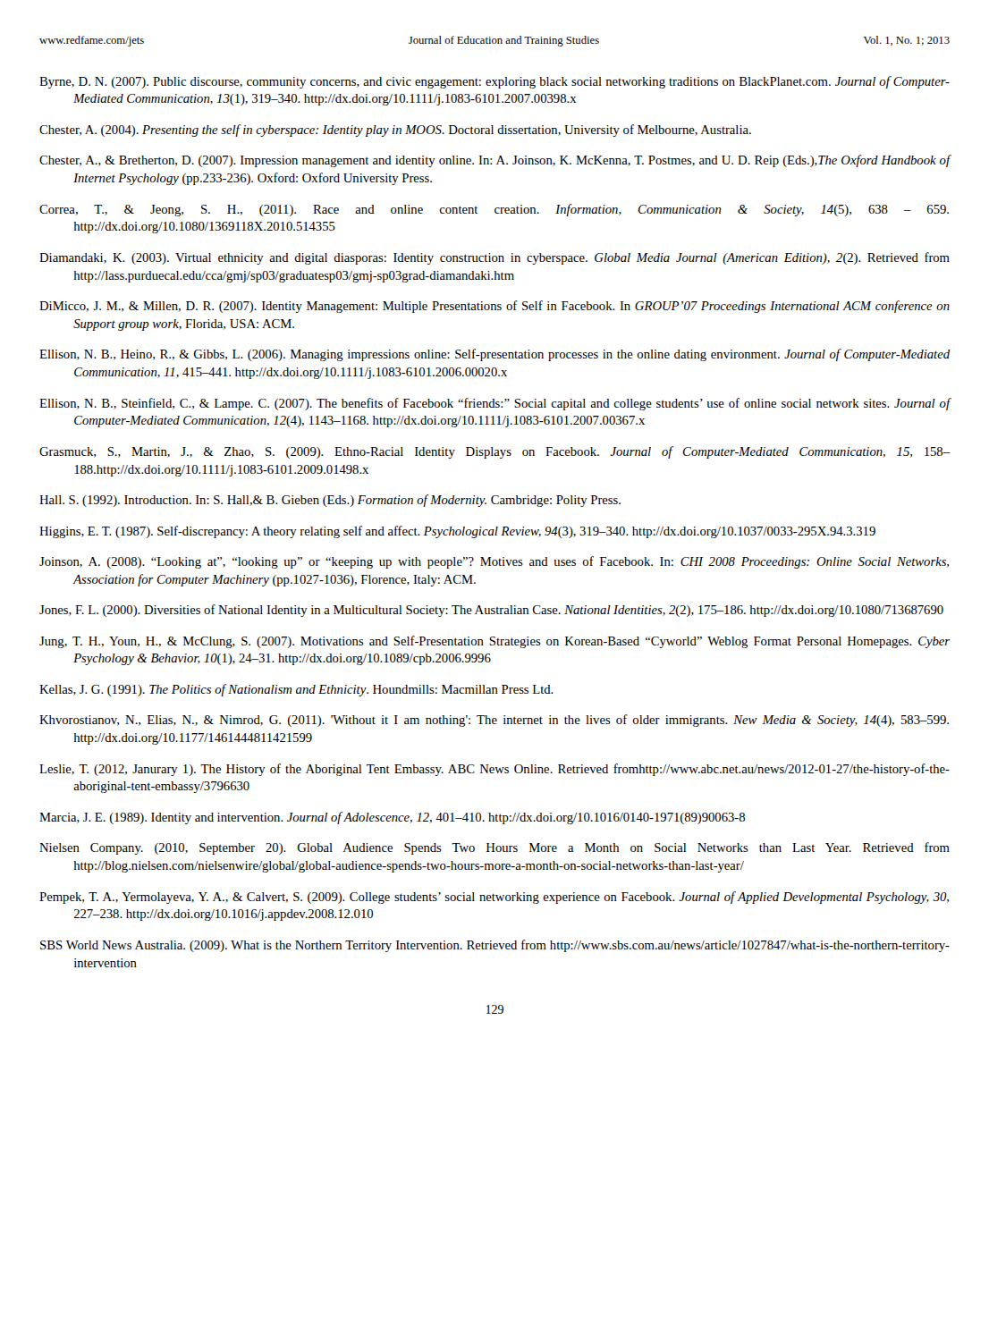www.redfame.com/jets
Journal of Education and Training Studies
Vol. 1, No. 1; 2013
Byrne, D. N. (2007). Public discourse, community concerns, and civic engagement: exploring black social networking traditions on BlackPlanet.com. Journal of Computer-Mediated Communication, 13(1), 319–340. http://dx.doi.org/10.1111/j.1083-6101.2007.00398.x
Chester, A. (2004). Presenting the self in cyberspace: Identity play in MOOS. Doctoral dissertation, University of Melbourne, Australia.
Chester, A., & Bretherton, D. (2007). Impression management and identity online. In: A. Joinson, K. McKenna, T. Postmes, and U. D. Reip (Eds.),The Oxford Handbook of Internet Psychology (pp.233-236). Oxford: Oxford University Press.
Correa, T., & Jeong, S. H., (2011). Race and online content creation. Information, Communication & Society, 14(5), 638 – 659. http://dx.doi.org/10.1080/1369118X.2010.514355
Diamandaki, K. (2003). Virtual ethnicity and digital diasporas: Identity construction in cyberspace. Global Media Journal (American Edition), 2(2). Retrieved from http://lass.purduecal.edu/cca/gmj/sp03/graduatesp03/gmj-sp03grad-diamandaki.htm
DiMicco, J. M., & Millen, D. R. (2007). Identity Management: Multiple Presentations of Self in Facebook. In GROUP’07 Proceedings International ACM conference on Support group work, Florida, USA: ACM.
Ellison, N. B., Heino, R., & Gibbs, L. (2006). Managing impressions online: Self-presentation processes in the online dating environment. Journal of Computer-Mediated Communication, 11, 415–441. http://dx.doi.org/10.1111/j.1083-6101.2006.00020.x
Ellison, N. B., Steinfield, C., & Lampe. C. (2007). The benefits of Facebook “friends:” Social capital and college students’ use of online social network sites. Journal of Computer-Mediated Communication, 12(4), 1143–1168. http://dx.doi.org/10.1111/j.1083-6101.2007.00367.x
Grasmuck, S., Martin, J., & Zhao, S. (2009). Ethno-Racial Identity Displays on Facebook. Journal of Computer-Mediated Communication, 15, 158–188.http://dx.doi.org/10.1111/j.1083-6101.2009.01498.x
Hall. S. (1992). Introduction. In: S. Hall,& B. Gieben (Eds.) Formation of Modernity. Cambridge: Polity Press.
Higgins, E. T. (1987). Self-discrepancy: A theory relating self and affect. Psychological Review, 94(3), 319–340. http://dx.doi.org/10.1037/0033-295X.94.3.319
Joinson, A. (2008). “Looking at”, “looking up” or “keeping up with people”? Motives and uses of Facebook. In: CHI 2008 Proceedings: Online Social Networks, Association for Computer Machinery (pp.1027-1036), Florence, Italy: ACM.
Jones, F. L. (2000). Diversities of National Identity in a Multicultural Society: The Australian Case. National Identities, 2(2), 175–186. http://dx.doi.org/10.1080/713687690
Jung, T. H., Youn, H., & McClung, S. (2007). Motivations and Self-Presentation Strategies on Korean-Based “Cyworld” Weblog Format Personal Homepages. Cyber Psychology & Behavior, 10(1), 24–31. http://dx.doi.org/10.1089/cpb.2006.9996
Kellas, J. G. (1991). The Politics of Nationalism and Ethnicity. Houndmills: Macmillan Press Ltd.
Khvorostianov, N., Elias, N., & Nimrod, G. (2011). 'Without it I am nothing': The internet in the lives of older immigrants. New Media & Society, 14(4), 583–599. http://dx.doi.org/10.1177/1461444811421599
Leslie, T. (2012, Janurary 1). The History of the Aboriginal Tent Embassy. ABC News Online. Retrieved fromhttp://www.abc.net.au/news/2012-01-27/the-history-of-the-aboriginal-tent-embassy/3796630
Marcia, J. E. (1989). Identity and intervention. Journal of Adolescence, 12, 401–410. http://dx.doi.org/10.1016/0140-1971(89)90063-8
Nielsen Company. (2010, September 20). Global Audience Spends Two Hours More a Month on Social Networks than Last Year. Retrieved from http://blog.nielsen.com/nielsenwire/global/global-audience-spends-two-hours-more-a-month-on-social-networks-than-last-year/
Pempek, T. A., Yermolayeva, Y. A., & Calvert, S. (2009). College students’ social networking experience on Facebook. Journal of Applied Developmental Psychology, 30, 227–238. http://dx.doi.org/10.1016/j.appdev.2008.12.010
SBS World News Australia. (2009). What is the Northern Territory Intervention. Retrieved from http://www.sbs.com.au/news/article/1027847/what-is-the-northern-territory-intervention
129